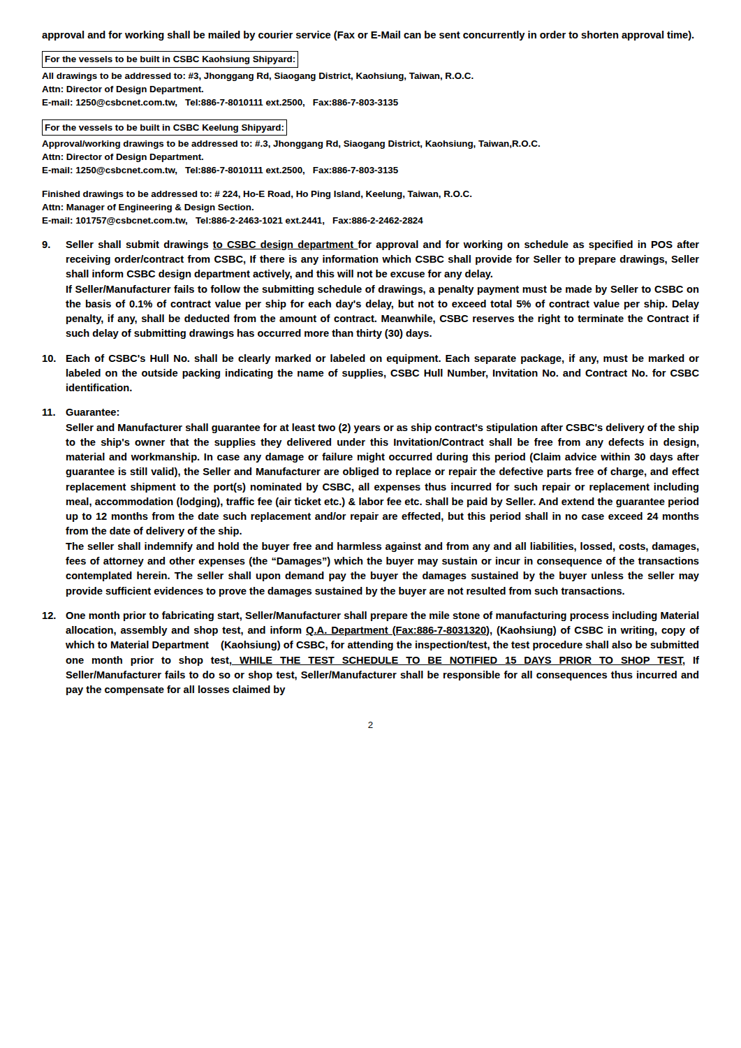approval and for working shall be mailed by courier service (Fax or E-Mail can be sent concurrently in order to shorten approval time).
For the vessels to be built in CSBC Kaohsiung Shipyard:
All drawings to be addressed to: #3, Jhonggang Rd, Siaogang District, Kaohsiung, Taiwan, R.O.C.
Attn: Director of Design Department.
E-mail: 1250@csbcnet.com.tw, Tel:886-7-8010111 ext.2500, Fax:886-7-803-3135
For the vessels to be built in CSBC Keelung Shipyard:
Approval/working drawings to be addressed to: #.3, Jhonggang Rd, Siaogang District, Kaohsiung, Taiwan,R.O.C.
Attn: Director of Design Department.
E-mail: 1250@csbcnet.com.tw, Tel:886-7-8010111 ext.2500, Fax:886-7-803-3135
Finished drawings to be addressed to: # 224, Ho-E Road, Ho Ping Island, Keelung, Taiwan, R.O.C.
Attn: Manager of Engineering & Design Section.
E-mail: 101757@csbcnet.com.tw, Tel:886-2-2463-1021 ext.2441, Fax:886-2-2462-2824
9. Seller shall submit drawings to CSBC design department for approval and for working on schedule as specified in POS after receiving order/contract from CSBC, If there is any information which CSBC shall provide for Seller to prepare drawings, Seller shall inform CSBC design department actively, and this will not be excuse for any delay.
If Seller/Manufacturer fails to follow the submitting schedule of drawings, a penalty payment must be made by Seller to CSBC on the basis of 0.1% of contract value per ship for each day's delay, but not to exceed total 5% of contract value per ship. Delay penalty, if any, shall be deducted from the amount of contract. Meanwhile, CSBC reserves the right to terminate the Contract if such delay of submitting drawings has occurred more than thirty (30) days.
10. Each of CSBC's Hull No. shall be clearly marked or labeled on equipment. Each separate package, if any, must be marked or labeled on the outside packing indicating the name of supplies, CSBC Hull Number, Invitation No. and Contract No. for CSBC identification.
11. Guarantee:
Seller and Manufacturer shall guarantee for at least two (2) years or as ship contract's stipulation after CSBC's delivery of the ship to the ship's owner that the supplies they delivered under this Invitation/Contract shall be free from any defects in design, material and workmanship. In case any damage or failure might occurred during this period (Claim advice within 30 days after guarantee is still valid), the Seller and Manufacturer are obliged to replace or repair the defective parts free of charge, and effect replacement shipment to the port(s) nominated by CSBC, all expenses thus incurred for such repair or replacement including meal, accommodation (lodging), traffic fee (air ticket etc.) & labor fee etc. shall be paid by Seller. And extend the guarantee period up to 12 months from the date such replacement and/or repair are effected, but this period shall in no case exceed 24 months from the date of delivery of the ship.
The seller shall indemnify and hold the buyer free and harmless against and from any and all liabilities, lossed, costs, damages, fees of attorney and other expenses (the “Damages”) which the buyer may sustain or incur in consequence of the transactions contemplated herein. The seller shall upon demand pay the buyer the damages sustained by the buyer unless the seller may provide sufficient evidences to prove the damages sustained by the buyer are not resulted from such transactions.
12. One month prior to fabricating start, Seller/Manufacturer shall prepare the mile stone of manufacturing process including Material allocation, assembly and shop test, and inform Q.A. Department (Fax:886-7-8031320), (Kaohsiung) of CSBC in writing, copy of which to Material Department (Kaohsiung) of CSBC, for attending the inspection/test, the test procedure shall also be submitted one month prior to shop test, WHILE THE TEST SCHEDULE TO BE NOTIFIED 15 DAYS PRIOR TO SHOP TEST, If Seller/Manufacturer fails to do so or shop test, Seller/Manufacturer shall be responsible for all consequences thus incurred and pay the compensate for all losses claimed by
2